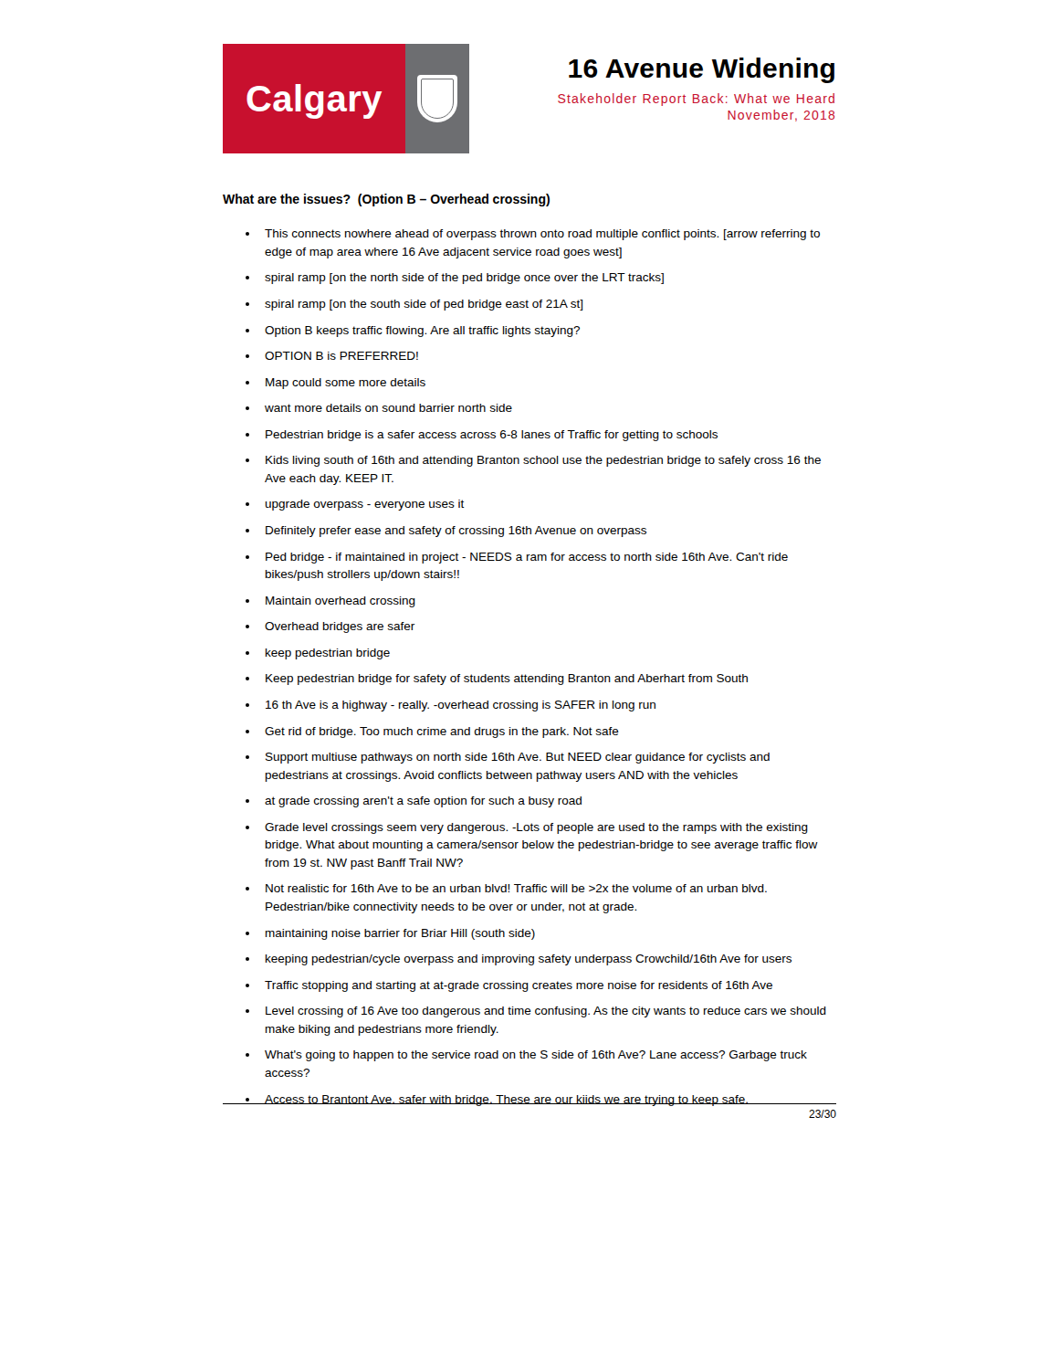Calgary
16 Avenue Widening
Stakeholder Report Back: What we Heard
November, 2018
What are the issues? (Option B – Overhead crossing)
This connects nowhere ahead of overpass thrown onto road multiple conflict points. [arrow referring to edge of map area where 16 Ave adjacent service road goes west]
spiral ramp [on the north side of the ped bridge once over the LRT tracks]
spiral ramp [on the south side of ped bridge east of 21A st]
Option B keeps traffic flowing. Are all traffic lights staying?
OPTION B is PREFERRED!
Map could some more details
want more details on sound barrier north side
Pedestrian bridge is a safer access across 6-8 lanes of Traffic for getting to schools
Kids living south of 16th and attending Branton school use the pedestrian bridge to safely cross 16 the Ave each day. KEEP IT.
upgrade overpass - everyone uses it
Definitely prefer ease and safety of crossing 16th Avenue on overpass
Ped bridge - if maintained in project - NEEDS a ram for access to north side 16th Ave. Can't ride bikes/push strollers up/down stairs!!
Maintain overhead crossing
Overhead bridges are safer
keep pedestrian bridge
Keep pedestrian bridge for safety of students attending Branton and Aberhart from South
16 th Ave is a highway - really. -overhead crossing is SAFER in long run
Get rid of bridge. Too much crime and drugs in the park. Not safe
Support multiuse pathways on north side 16th Ave. But NEED clear guidance for cyclists and pedestrians at crossings. Avoid conflicts between pathway users AND with the vehicles
at grade crossing aren't a safe option for such a busy road
Grade level crossings seem very dangerous. -Lots of people are used to the ramps with the existing bridge. What about mounting a camera/sensor below the pedestrian-bridge to see average traffic flow from 19 st. NW past Banff Trail NW?
Not realistic for 16th Ave to be an urban blvd! Traffic will be >2x the volume of an urban blvd. Pedestrian/bike connectivity needs to be over or under, not at grade.
maintaining noise barrier for Briar Hill (south side)
keeping pedestrian/cycle overpass and improving safety underpass Crowchild/16th Ave for users
Traffic stopping and starting at at-grade crossing creates more noise for residents of 16th Ave
Level crossing of 16 Ave too dangerous and time confusing. As the city wants to reduce cars we should make biking and pedestrians more friendly.
What's going to happen to the service road on the S side of 16th Ave? Lane access? Garbage truck access?
Access to Brantont Ave. safer with bridge. These are our kiids we are trying to keep safe.
23/30